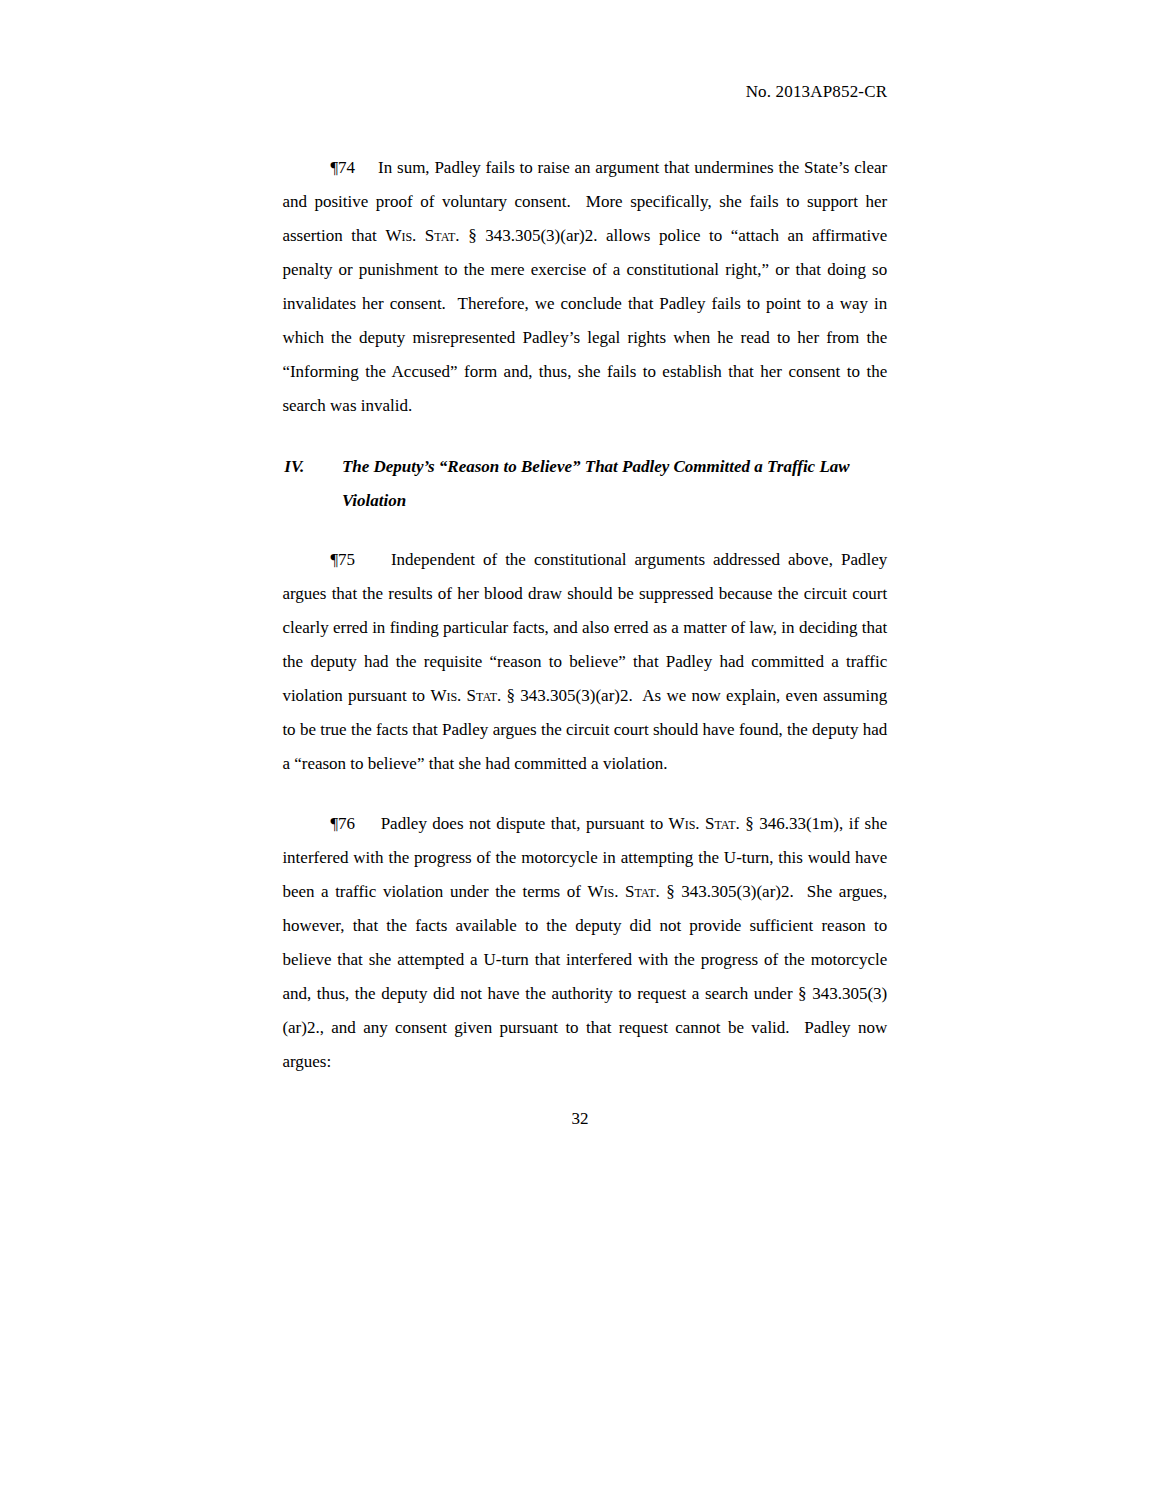No. 2013AP852-CR
¶74 In sum, Padley fails to raise an argument that undermines the State’s clear and positive proof of voluntary consent. More specifically, she fails to support her assertion that Wis. Stat. § 343.305(3)(ar)2. allows police to “attach an affirmative penalty or punishment to the mere exercise of a constitutional right,” or that doing so invalidates her consent. Therefore, we conclude that Padley fails to point to a way in which the deputy misrepresented Padley’s legal rights when he read to her from the “Informing the Accused” form and, thus, she fails to establish that her consent to the search was invalid.
IV.
The Deputy’s “Reason to Believe” That Padley Committed a Traffic LawViolation
¶75 Independent of the constitutional arguments addressed above, Padley argues that the results of her blood draw should be suppressed because the circuit court clearly erred in finding particular facts, and also erred as a matter of law, in deciding that the deputy had the requisite “reason to believe” that Padley had committed a traffic violation pursuant to Wis. Stat. § 343.305(3)(ar)2. As we now explain, even assuming to be true the facts that Padley argues the circuit court should have found, the deputy had a “reason to believe” that she had committed a violation.
¶76 Padley does not dispute that, pursuant to Wis. Stat. § 346.33(1m), if she interfered with the progress of the motorcycle in attempting the U-turn, this would have been a traffic violation under the terms of Wis. Stat. § 343.305(3)(ar)2. She argues, however, that the facts available to the deputy did not provide sufficient reason to believe that she attempted a U-turn that interfered with the progress of the motorcycle and, thus, the deputy did not have the authority to request a search under § 343.305(3)(ar)2., and any consent given pursuant to that request cannot be valid. Padley now argues:
32